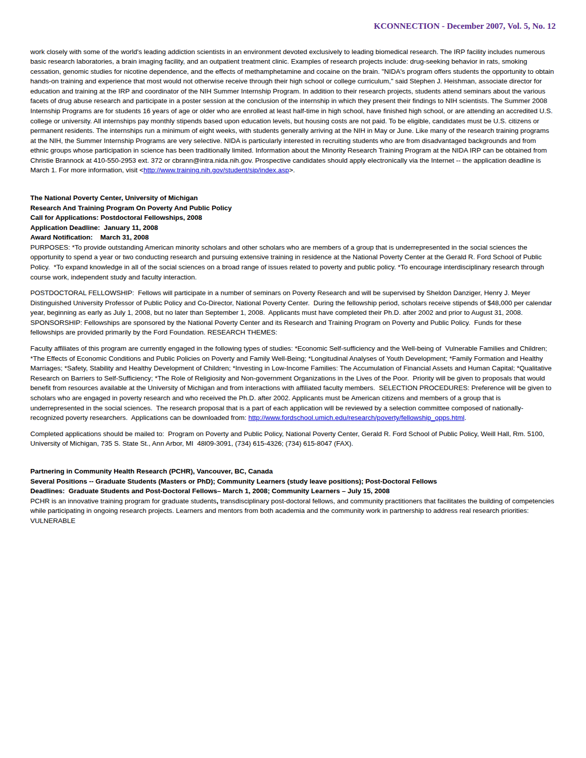KCONNECTION - December 2007, Vol. 5, No. 12
work closely with some of the world's leading addiction scientists in an environment devoted exclusively to leading biomedical research. The IRP facility includes numerous basic research laboratories, a brain imaging facility, and an outpatient treatment clinic. Examples of research projects include: drug-seeking behavior in rats, smoking cessation, genomic studies for nicotine dependence, and the effects of methamphetamine and cocaine on the brain. "NIDA's program offers students the opportunity to obtain hands-on training and experience that most would not otherwise receive through their high school or college curriculum," said Stephen J. Heishman, associate director for education and training at the IRP and coordinator of the NIH Summer Internship Program. In addition to their research projects, students attend seminars about the various facets of drug abuse research and participate in a poster session at the conclusion of the internship in which they present their findings to NIH scientists. The Summer 2008 Internship Programs are for students 16 years of age or older who are enrolled at least half-time in high school, have finished high school, or are attending an accredited U.S. college or university. All internships pay monthly stipends based upon education levels, but housing costs are not paid. To be eligible, candidates must be U.S. citizens or permanent residents. The internships run a minimum of eight weeks, with students generally arriving at the NIH in May or June. Like many of the research training programs at the NIH, the Summer Internship Programs are very selective. NIDA is particularly interested in recruiting students who are from disadvantaged backgrounds and from ethnic groups whose participation in science has been traditionally limited. Information about the Minority Research Training Program at the NIDA IRP can be obtained from Christie Brannock at 410-550-2953 ext. 372 or cbrann@intra.nida.nih.gov. Prospective candidates should apply electronically via the Internet -- the application deadline is March 1. For more information, visit <http://www.training.nih.gov/student/sip/index.asp>.
The National Poverty Center, University of Michigan
Research And Training Program On Poverty And Public Policy
Call for Applications: Postdoctoral Fellowships, 2008
Application Deadline: January 11, 2008
Award Notification: March 31, 2008
PURPOSES: *To provide outstanding American minority scholars and other scholars who are members of a group that is underrepresented in the social sciences the opportunity to spend a year or two conducting research and pursuing extensive training in residence at the National Poverty Center at the Gerald R. Ford School of Public Policy. *To expand knowledge in all of the social sciences on a broad range of issues related to poverty and public policy. *To encourage interdisciplinary research through course work, independent study and faculty interaction.
POSTDOCTORAL FELLOWSHIP: Fellows will participate in a number of seminars on Poverty Research and will be supervised by Sheldon Danziger, Henry J. Meyer Distinguished University Professor of Public Policy and Co-Director, National Poverty Center. During the fellowship period, scholars receive stipends of $48,000 per calendar year, beginning as early as July 1, 2008, but no later than September 1, 2008. Applicants must have completed their Ph.D. after 2002 and prior to August 31, 2008. SPONSORSHIP: Fellowships are sponsored by the National Poverty Center and its Research and Training Program on Poverty and Public Policy. Funds for these fellowships are provided primarily by the Ford Foundation. RESEARCH THEMES:
Faculty affiliates of this program are currently engaged in the following types of studies: *Economic Self-sufficiency and the Well-being of Vulnerable Families and Children; *The Effects of Economic Conditions and Public Policies on Poverty and Family Well-Being; *Longitudinal Analyses of Youth Development; *Family Formation and Healthy Marriages; *Safety, Stability and Healthy Development of Children; *Investing in Low-Income Families: The Accumulation of Financial Assets and Human Capital; *Qualitative Research on Barriers to Self-Sufficiency; *The Role of Religiosity and Non-government Organizations in the Lives of the Poor. Priority will be given to proposals that would benefit from resources available at the University of Michigan and from interactions with affiliated faculty members. SELECTION PROCEDURES: Preference will be given to scholars who are engaged in poverty research and who received the Ph.D. after 2002. Applicants must be American citizens and members of a group that is underrepresented in the social sciences. The research proposal that is a part of each application will be reviewed by a selection committee composed of nationally-recognized poverty researchers. Applications can be downloaded from: http://www.fordschool.umich.edu/research/poverty/fellowship_opps.html.
Completed applications should be mailed to: Program on Poverty and Public Policy, National Poverty Center, Gerald R. Ford School of Public Policy, Weill Hall, Rm. 5100, University of Michigan, 735 S. State St., Ann Arbor, MI 48l09-3091, (734) 615-4326; (734) 615-8047 (FAX).
Partnering in Community Health Research (PCHR), Vancouver, BC, Canada
Several Positions -- Graduate Students (Masters or PhD); Community Learners (study leave positions); Post-Doctoral Fellows
Deadlines: Graduate Students and Post-Doctoral Fellows– March 1, 2008; Community Learners – July 15, 2008
PCHR is an innovative training program for graduate students, transdisciplinary post-doctoral fellows, and community practitioners that facilitates the building of competencies while participating in ongoing research projects. Learners and mentors from both academia and the community work in partnership to address real research priorities: VULNERABLE